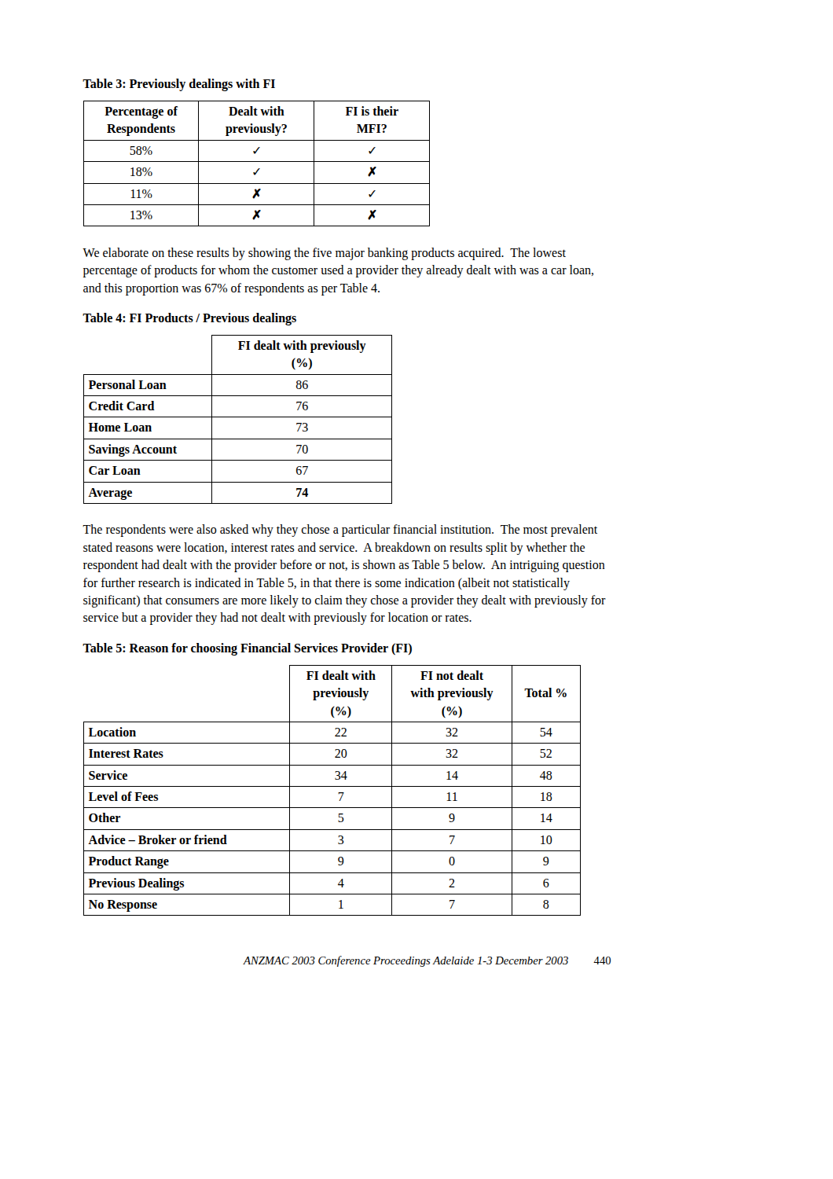Table 3: Previously dealings with FI
| Percentage of Respondents | Dealt with previously? | FI is their MFI? |
| --- | --- | --- |
| 58% | ✓ | ✓ |
| 18% | ✓ | ✗ |
| 11% | ✗ | ✓ |
| 13% | ✗ | ✗ |
We elaborate on these results by showing the five major banking products acquired. The lowest percentage of products for whom the customer used a provider they already dealt with was a car loan, and this proportion was 67% of respondents as per Table 4.
Table 4: FI Products / Previous dealings
| | FI dealt with previously (%) |
| --- | --- |
| Personal Loan | 86 |
| Credit Card | 76 |
| Home Loan | 73 |
| Savings Account | 70 |
| Car Loan | 67 |
| Average | 74 |
The respondents were also asked why they chose a particular financial institution. The most prevalent stated reasons were location, interest rates and service. A breakdown on results split by whether the respondent had dealt with the provider before or not, is shown as Table 5 below. An intriguing question for further research is indicated in Table 5, in that there is some indication (albeit not statistically significant) that consumers are more likely to claim they chose a provider they dealt with previously for service but a provider they had not dealt with previously for location or rates.
Table 5: Reason for choosing Financial Services Provider (FI)
| | FI dealt with previously (%) | FI not dealt with previously (%) | Total % |
| --- | --- | --- | --- |
| Location | 22 | 32 | 54 |
| Interest Rates | 20 | 32 | 52 |
| Service | 34 | 14 | 48 |
| Level of Fees | 7 | 11 | 18 |
| Other | 5 | 9 | 14 |
| Advice – Broker or friend | 3 | 7 | 10 |
| Product Range | 9 | 0 | 9 |
| Previous Dealings | 4 | 2 | 6 |
| No Response | 1 | 7 | 8 |
ANZMAC 2003 Conference Proceedings Adelaide 1-3 December 2003440